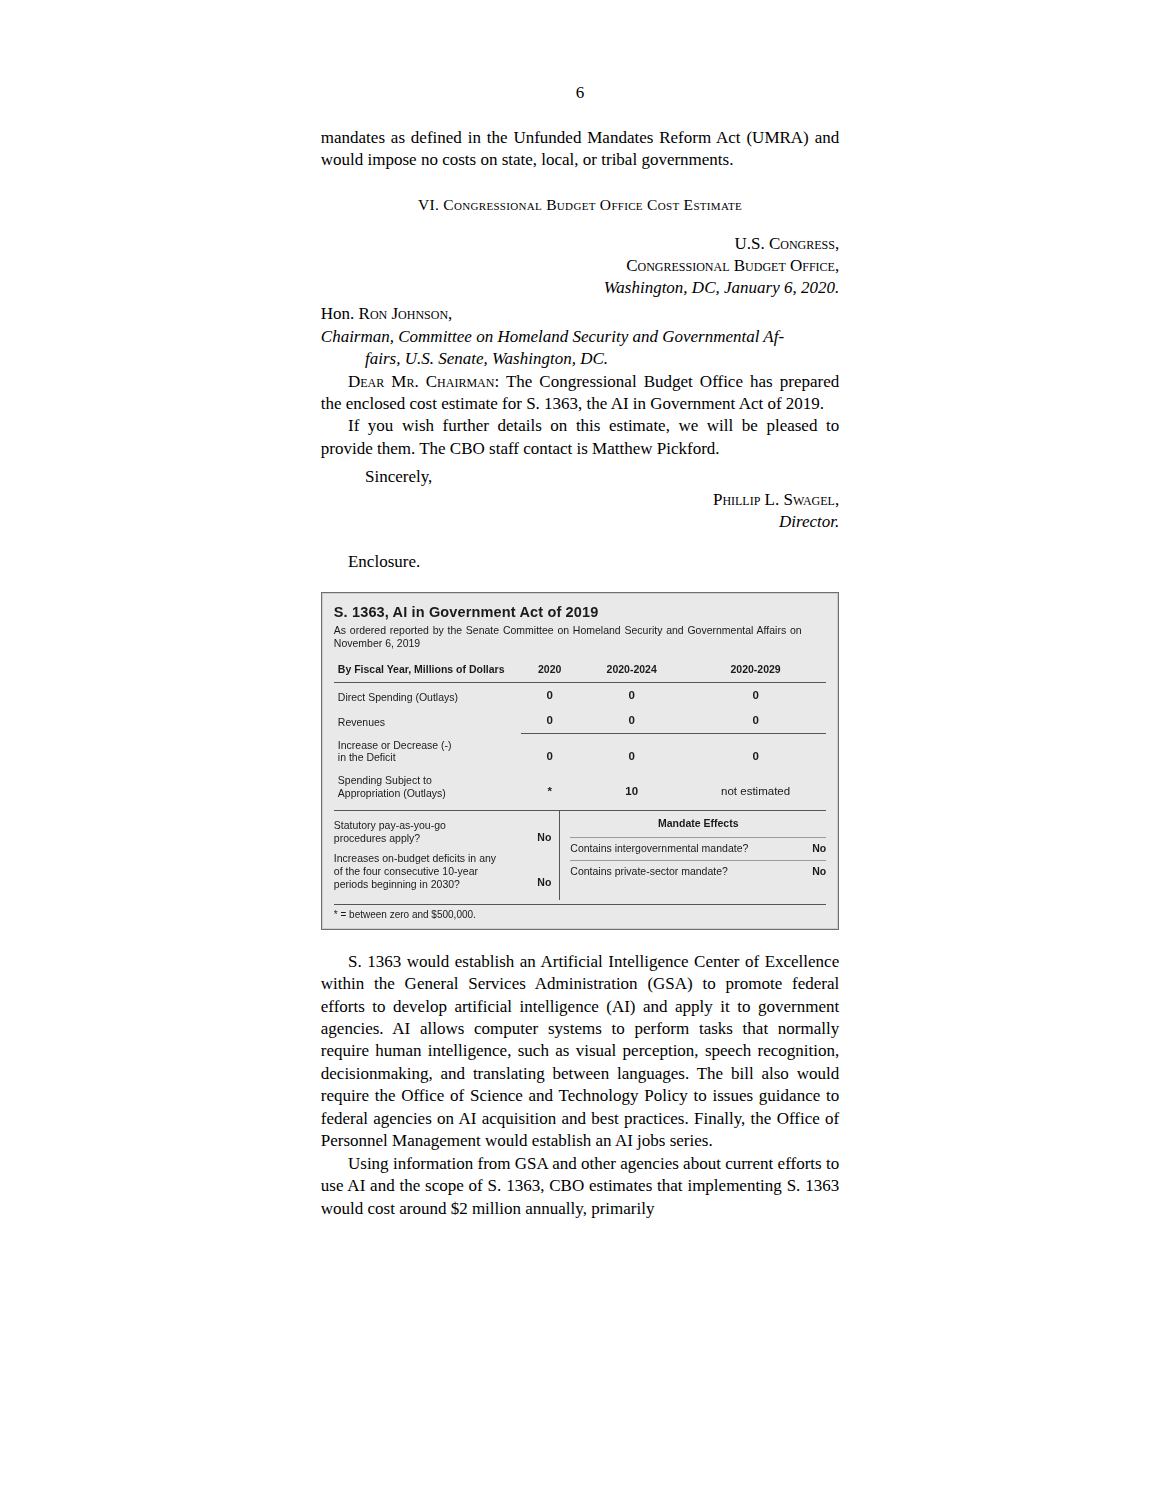6
mandates as defined in the Unfunded Mandates Reform Act (UMRA) and would impose no costs on state, local, or tribal governments.
VI. Congressional Budget Office Cost Estimate
U.S. Congress,
Congressional Budget Office,
Washington, DC, January 6, 2020.
Hon. Ron Johnson,
Chairman, Committee on Homeland Security and Governmental Af-
fairs, U.S. Senate, Washington, DC.
Dear Mr. Chairman: The Congressional Budget Office has prepared the enclosed cost estimate for S. 1363, the AI in Government Act of 2019.
If you wish further details on this estimate, we will be pleased to provide them. The CBO staff contact is Matthew Pickford.
Sincerely,
Phillip L. Swagel,
Director.
Enclosure.
S. 1363, AI in Government Act of 2019
As ordered reported by the Senate Committee on Homeland Security and Governmental Affairs on November 6, 2019
| By Fiscal Year, Millions of Dollars | 2020 | 2020-2024 | 2020-2029 |
| --- | --- | --- | --- |
| Direct Spending (Outlays) | 0 | 0 | 0 |
| Revenues | 0 | 0 | 0 |
| Increase or Decrease (-) in the Deficit | 0 | 0 | 0 |
| Spending Subject to Appropriation (Outlays) | * | 10 | not estimated |
Statutory pay-as-you-go
procedures apply? No
Increases on-budget deficits in any
of the four consecutive 10-year
periods beginning in 2030? No
Mandate Effects
Contains intergovernmental mandate? No
Contains private-sector mandate? No
* = between zero and $500,000.
S. 1363 would establish an Artificial Intelligence Center of Excellence within the General Services Administration (GSA) to promote federal efforts to develop artificial intelligence (AI) and apply it to government agencies. AI allows computer systems to perform tasks that normally require human intelligence, such as visual perception, speech recognition, decisionmaking, and translating between languages. The bill also would require the Office of Science and Technology Policy to issues guidance to federal agencies on AI acquisition and best practices. Finally, the Office of Personnel Management would establish an AI jobs series.
Using information from GSA and other agencies about current efforts to use AI and the scope of S. 1363, CBO estimates that implementing S. 1363 would cost around $2 million annually, primarily